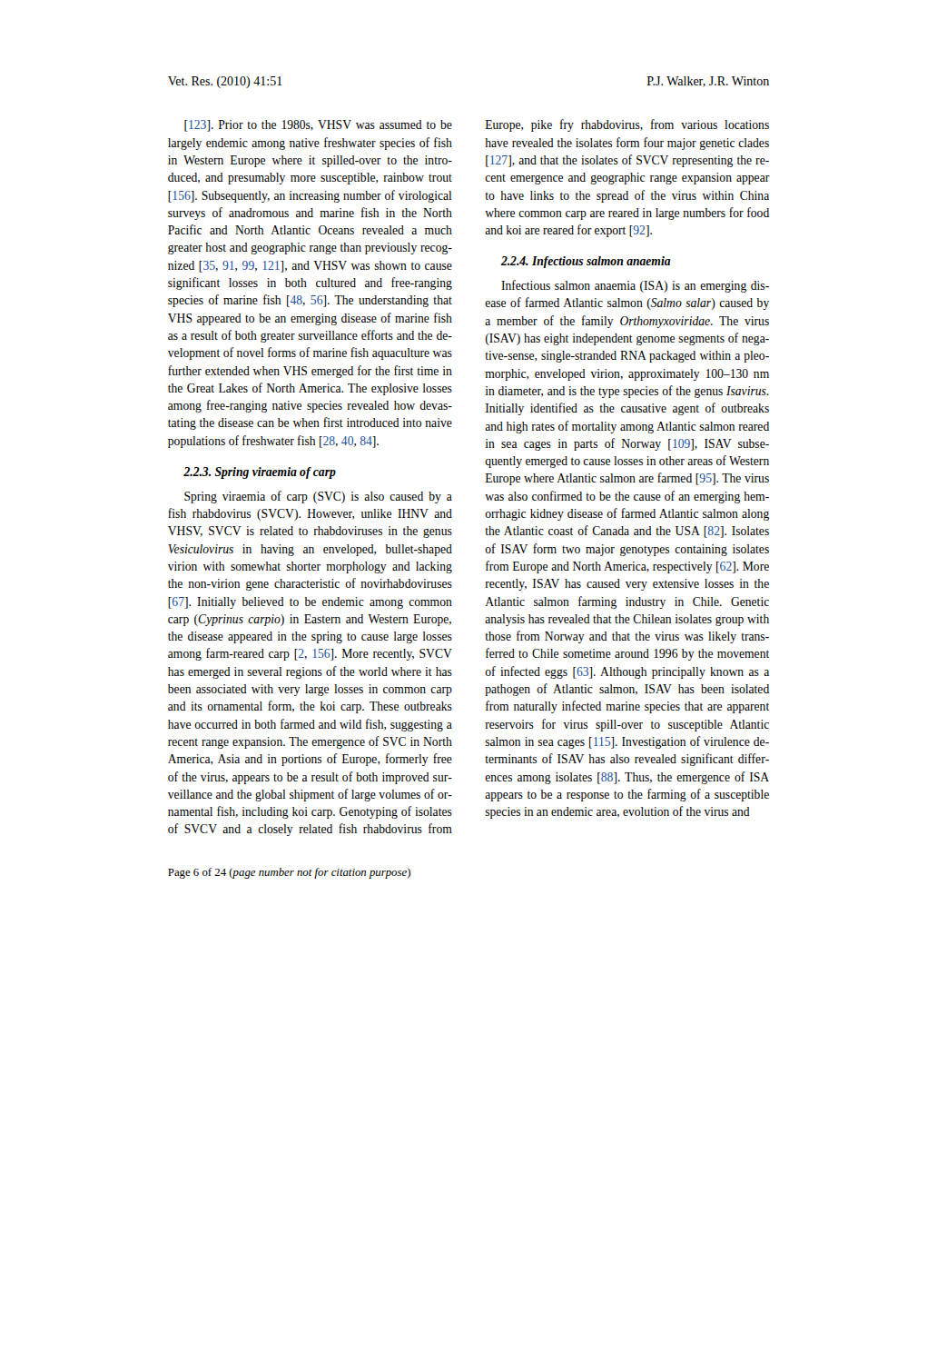Vet. Res. (2010) 41:51 P.J. Walker, J.R. Winton
[123]. Prior to the 1980s, VHSV was assumed to be largely endemic among native freshwater species of fish in Western Europe where it spilled-over to the introduced, and presumably more susceptible, rainbow trout [156]. Subsequently, an increasing number of virological surveys of anadromous and marine fish in the North Pacific and North Atlantic Oceans revealed a much greater host and geographic range than previously recognized [35, 91, 99, 121], and VHSV was shown to cause significant losses in both cultured and free-ranging species of marine fish [48, 56]. The understanding that VHS appeared to be an emerging disease of marine fish as a result of both greater surveillance efforts and the development of novel forms of marine fish aquaculture was further extended when VHS emerged for the first time in the Great Lakes of North America. The explosive losses among free-ranging native species revealed how devastating the disease can be when first introduced into naive populations of freshwater fish [28, 40, 84].
2.2.3. Spring viraemia of carp
Spring viraemia of carp (SVC) is also caused by a fish rhabdovirus (SVCV). However, unlike IHNV and VHSV, SVCV is related to rhabdoviruses in the genus Vesiculovirus in having an enveloped, bullet-shaped virion with somewhat shorter morphology and lacking the non-virion gene characteristic of novirhabdoviruses [67]. Initially believed to be endemic among common carp (Cyprinus carpio) in Eastern and Western Europe, the disease appeared in the spring to cause large losses among farm-reared carp [2, 156]. More recently, SVCV has emerged in several regions of the world where it has been associated with very large losses in common carp and its ornamental form, the koi carp. These outbreaks have occurred in both farmed and wild fish, suggesting a recent range expansion. The emergence of SVC in North America, Asia and in portions of Europe, formerly free of the virus, appears to be a result of both improved surveillance and the global shipment of large volumes of ornamental fish, including koi carp. Genotyping of isolates of SVCV and a closely related fish rhabdovirus from Europe, pike fry rhabdovirus, from various locations have revealed the isolates form four major genetic clades [127], and that the isolates of SVCV representing the recent emergence and geographic range expansion appear to have links to the spread of the virus within China where common carp are reared in large numbers for food and koi are reared for export [92].
2.2.4. Infectious salmon anaemia
Infectious salmon anaemia (ISA) is an emerging disease of farmed Atlantic salmon (Salmo salar) caused by a member of the family Orthomyxoviridae. The virus (ISAV) has eight independent genome segments of negative-sense, single-stranded RNA packaged within a pleomorphic, enveloped virion, approximately 100–130 nm in diameter, and is the type species of the genus Isavirus. Initially identified as the causative agent of outbreaks and high rates of mortality among Atlantic salmon reared in sea cages in parts of Norway [109], ISAV subsequently emerged to cause losses in other areas of Western Europe where Atlantic salmon are farmed [95]. The virus was also confirmed to be the cause of an emerging hemorrhagic kidney disease of farmed Atlantic salmon along the Atlantic coast of Canada and the USA [82]. Isolates of ISAV form two major genotypes containing isolates from Europe and North America, respectively [62]. More recently, ISAV has caused very extensive losses in the Atlantic salmon farming industry in Chile. Genetic analysis has revealed that the Chilean isolates group with those from Norway and that the virus was likely transferred to Chile sometime around 1996 by the movement of infected eggs [63]. Although principally known as a pathogen of Atlantic salmon, ISAV has been isolated from naturally infected marine species that are apparent reservoirs for virus spill-over to susceptible Atlantic salmon in sea cages [115]. Investigation of virulence determinants of ISAV has also revealed significant differences among isolates [88]. Thus, the emergence of ISA appears to be a response to the farming of a susceptible species in an endemic area, evolution of the virus and
Page 6 of 24 (page number not for citation purpose)